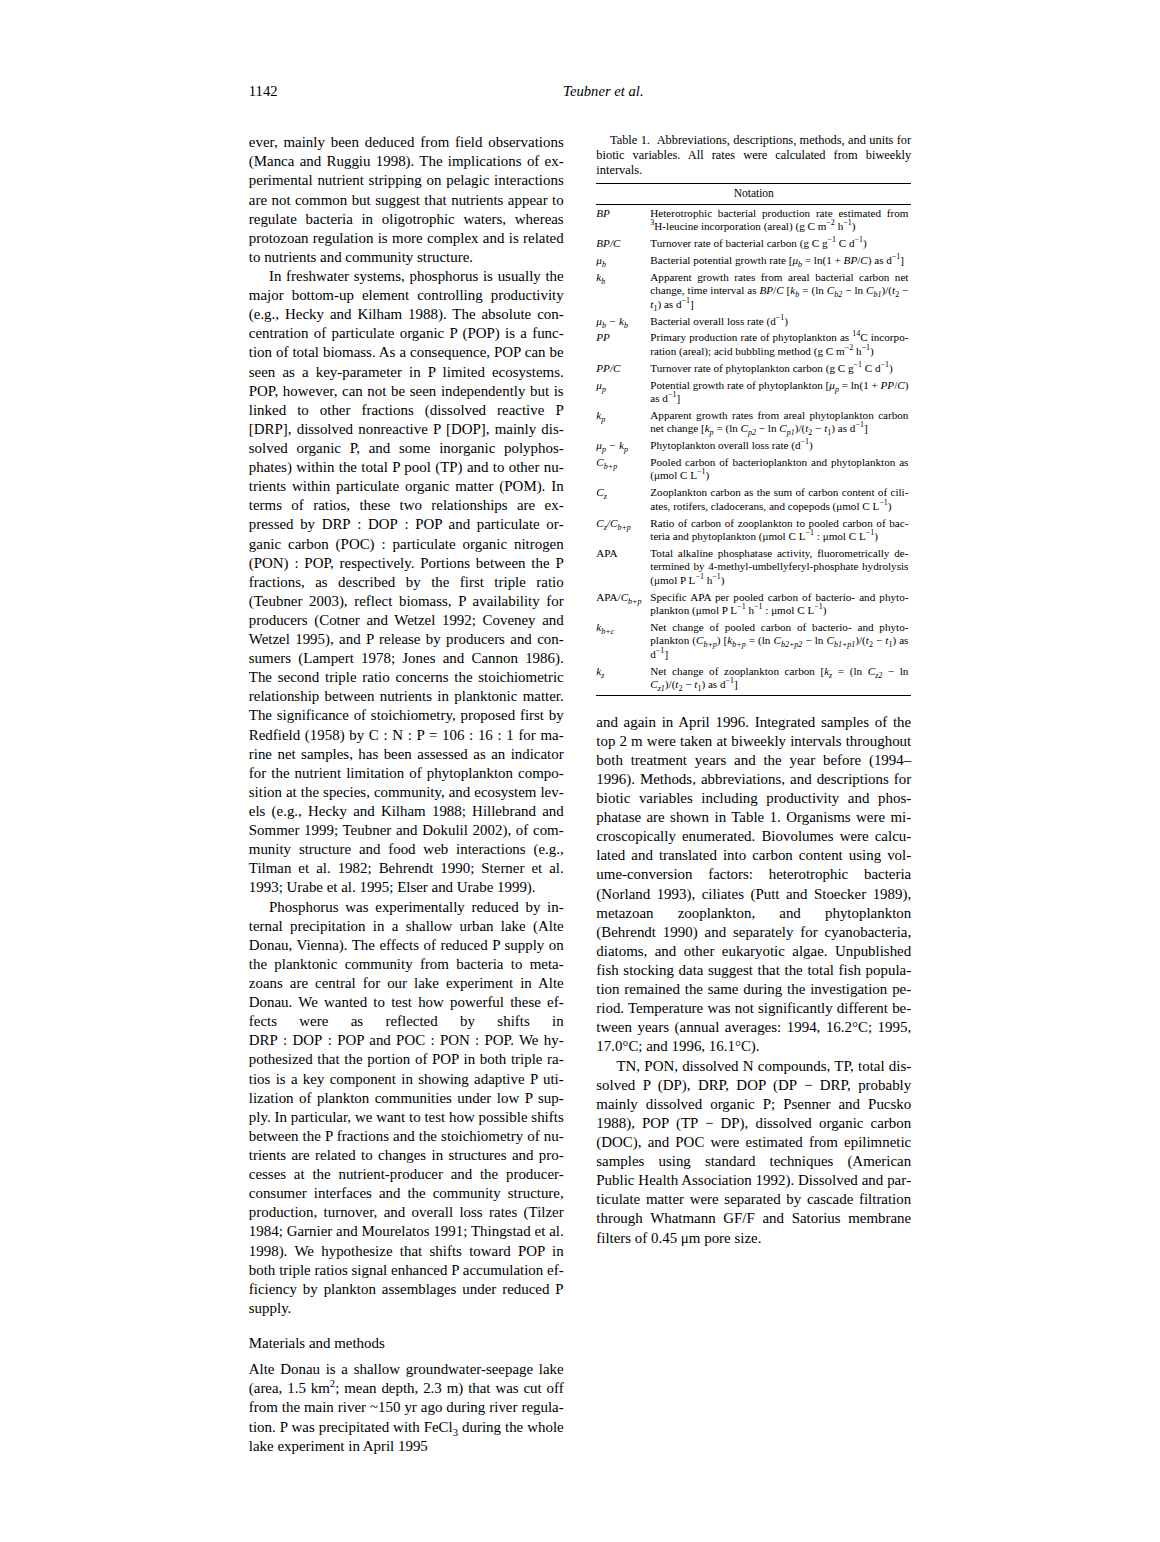1142
Teubner et al.
ever, mainly been deduced from field observations (Manca and Ruggiu 1998). The implications of experimental nutrient stripping on pelagic interactions are not common but suggest that nutrients appear to regulate bacteria in oligotrophic waters, whereas protozoan regulation is more complex and is related to nutrients and community structure.
In freshwater systems, phosphorus is usually the major bottom-up element controlling productivity (e.g., Hecky and Kilham 1988). The absolute concentration of particulate organic P (POP) is a function of total biomass. As a consequence, POP can be seen as a key-parameter in P limited ecosystems. POP, however, can not be seen independently but is linked to other fractions (dissolved reactive P [DRP], dissolved nonreactive P [DOP], mainly dissolved organic P, and some inorganic polyphosphates) within the total P pool (TP) and to other nutrients within particulate organic matter (POM). In terms of ratios, these two relationships are expressed by DRP : DOP : POP and particulate organic carbon (POC) : particulate organic nitrogen (PON) : POP, respectively. Portions between the P fractions, as described by the first triple ratio (Teubner 2003), reflect biomass, P availability for producers (Cotner and Wetzel 1992; Coveney and Wetzel 1995), and P release by producers and consumers (Lampert 1978; Jones and Cannon 1986). The second triple ratio concerns the stoichiometric relationship between nutrients in planktonic matter. The significance of stoichiometry, proposed first by Redfield (1958) by C : N : P = 106 : 16 : 1 for marine net samples, has been assessed as an indicator for the nutrient limitation of phytoplankton composition at the species, community, and ecosystem levels (e.g., Hecky and Kilham 1988; Hillebrand and Sommer 1999; Teubner and Dokulil 2002), of community structure and food web interactions (e.g., Tilman et al. 1982; Behrendt 1990; Sterner et al. 1993; Urabe et al. 1995; Elser and Urabe 1999).
Phosphorus was experimentally reduced by internal precipitation in a shallow urban lake (Alte Donau, Vienna). The effects of reduced P supply on the planktonic community from bacteria to metazoans are central for our lake experiment in Alte Donau. We wanted to test how powerful these effects were as reflected by shifts in DRP : DOP : POP and POC : PON : POP. We hypothesized that the portion of POP in both triple ratios is a key component in showing adaptive P utilization of plankton communities under low P supply. In particular, we want to test how possible shifts between the P fractions and the stoichiometry of nutrients are related to changes in structures and processes at the nutrient-producer and the producer-consumer interfaces and the community structure, production, turnover, and overall loss rates (Tilzer 1984; Garnier and Mourelatos 1991; Thingstad et al. 1998). We hypothesize that shifts toward POP in both triple ratios signal enhanced P accumulation efficiency by plankton assemblages under reduced P supply.
Materials and methods
Alte Donau is a shallow groundwater-seepage lake (area, 1.5 km2; mean depth, 2.3 m) that was cut off from the main river ~150 yr ago during river regulation. P was precipitated with FeCl3 during the whole lake experiment in April 1995
Table 1. Abbreviations, descriptions, methods, and units for biotic variables. All rates were calculated from biweekly intervals.
Notation
| BP | Heterotrophic bacterial production rate estimated from 3 H-leucine incorporation (areal) (g C m −2 h −1 ) |
| BP/C | Turnover rate of bacterial carbon (g C g −1 C d −1 ) |
| μ b | Bacterial potential growth rate [ μ b = ln(1 + BP / C ) as d −1 ] |
| k b | Apparent growth rates from areal bacterial carbon net change, time interval as BP / C [ k b = (ln C b2 − ln C b1 )/( t 2 − t 1 ) as d −1 ] |
| μ b − k b | Bacterial overall loss rate (d −1 ) |
| PP | Primary production rate of phytoplankton as 14 C incorporation (areal); acid bubbling method (g C m −2 h −1 ) |
| PP/C | Turnover rate of phytoplankton carbon (g C g −1 C d −1 ) |
| μ p | Potential growth rate of phytoplankton [ μ p = ln(1 + PP / C ) as d −1 ] |
| k p | Apparent growth rates from areal phytoplankton carbon net change [ k p = (ln C p2 − ln C p1 )/( t 2 − t 1 ) as d −1 ] |
| μ p − k p | Phytoplankton overall loss rate (d −1 ) |
| C b+p | Pooled carbon of bacterioplankton and phytoplankton as (μmol C L −1 ) |
| C z | Zooplankton carbon as the sum of carbon content of ciliates, rotifers, cladocerans, and copepods (μmol C L −1 ) |
| C z /C b+p | Ratio of carbon of zooplankton to pooled carbon of bacteria and phytoplankton (μmol C L −1 : μmol C L −1 ) |
| APA | Total alkaline phosphatase activity, fluorometrically determined by 4-methyl-umbellyferyl-phosphate hydrolysis (μmol P L −1 h −1 ) |
| APA/ C b+p | Specific APA per pooled carbon of bacterio- and phytoplankton (μmol P L −1 h −1 : μmol C L −1 ) |
| k b+c | Net change of pooled carbon of bacterio- and phytoplankton ( C b+p ) [ k b+p = (ln C b2+p2 − ln C b1+p1 )/( t 2 − t 1 ) as d −1 ] |
| k z | Net change of zooplankton carbon [ k z = (ln C z2 − ln C z1 )/( t 2 − t 1 ) as d −1 ] |
and again in April 1996. Integrated samples of the top 2 m were taken at biweekly intervals throughout both treatment years and the year before (1994–1996). Methods, abbreviations, and descriptions for biotic variables including productivity and phosphatase are shown in Table 1. Organisms were microscopically enumerated. Biovolumes were calculated and translated into carbon content using volume-conversion factors: heterotrophic bacteria (Norland 1993), ciliates (Putt and Stoecker 1989), metazoan zooplankton, and phytoplankton (Behrendt 1990) and separately for cyanobacteria, diatoms, and other eukaryotic algae. Unpublished fish stocking data suggest that the total fish population remained the same during the investigation period. Temperature was not significantly different between years (annual averages: 1994, 16.2°C; 1995, 17.0°C; and 1996, 16.1°C).
TN, PON, dissolved N compounds, TP, total dissolved P (DP), DRP, DOP (DP − DRP, probably mainly dissolved organic P; Psenner and Pucsko 1988), POP (TP − DP), dissolved organic carbon (DOC), and POC were estimated from epilimnetic samples using standard techniques (American Public Health Association 1992). Dissolved and particulate matter were separated by cascade filtration through Whatmann GF/F and Satorius membrane filters of 0.45 μm pore size.